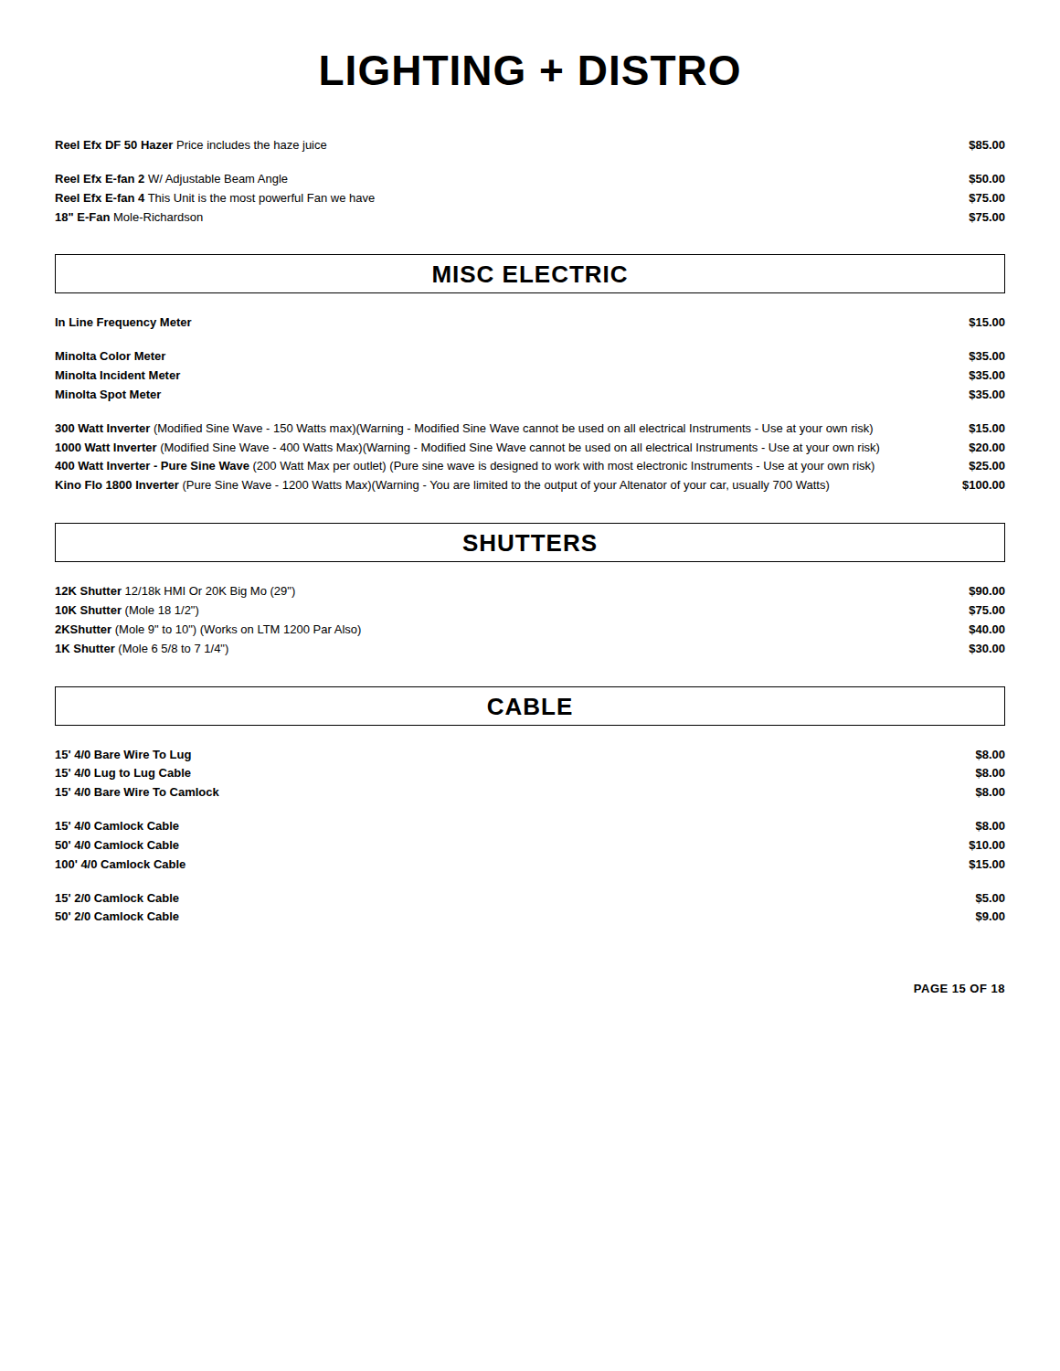LIGHTING + DISTRO
| Reel Efx DF 50 Hazer Price includes the haze juice | $85.00 |
| Reel Efx E-fan 2 W/ Adjustable Beam Angle | $50.00 |
| Reel Efx E-fan 4 This Unit is the most powerful Fan we have | $75.00 |
| 18" E-Fan Mole-Richardson | $75.00 |
MISC ELECTRIC
| In Line Frequency Meter | $15.00 |
| Minolta Color Meter | $35.00 |
| Minolta Incident Meter | $35.00 |
| Minolta Spot Meter | $35.00 |
| 300 Watt Inverter (Modified Sine Wave - 150 Watts max)(Warning - Modified Sine Wave cannot be used on all electrical Instruments - Use at your own risk) | $15.00 |
| 1000 Watt Inverter (Modified Sine Wave - 400 Watts Max)(Warning - Modified Sine Wave cannot be used on all electrical Instruments - Use at your own risk) | $20.00 |
| 400 Watt Inverter - Pure Sine Wave (200 Watt Max per outlet) (Pure sine wave is designed to work with most electronic Instruments - Use at your own risk) | $25.00 |
| Kino Flo 1800 Inverter (Pure Sine Wave - 1200 Watts Max)(Warning - You are limited to the output of your Altenator of your car, usually 700 Watts) | $100.00 |
SHUTTERS
| 12K Shutter 12/18k HMI Or 20K Big Mo (29") | $90.00 |
| 10K Shutter (Mole 18 1/2") | $75.00 |
| 2KShutter (Mole 9" to 10") (Works on LTM 1200 Par Also) | $40.00 |
| 1K Shutter (Mole 6 5/8 to 7 1/4") | $30.00 |
CABLE
| 15' 4/0 Bare Wire To Lug | $8.00 |
| 15' 4/0 Lug to Lug Cable | $8.00 |
| 15' 4/0 Bare Wire To Camlock | $8.00 |
| 15' 4/0 Camlock Cable | $8.00 |
| 50' 4/0 Camlock Cable | $10.00 |
| 100' 4/0 Camlock Cable | $15.00 |
| 15' 2/0 Camlock Cable | $5.00 |
| 50' 2/0 Camlock Cable | $9.00 |
PAGE 15 OF 18